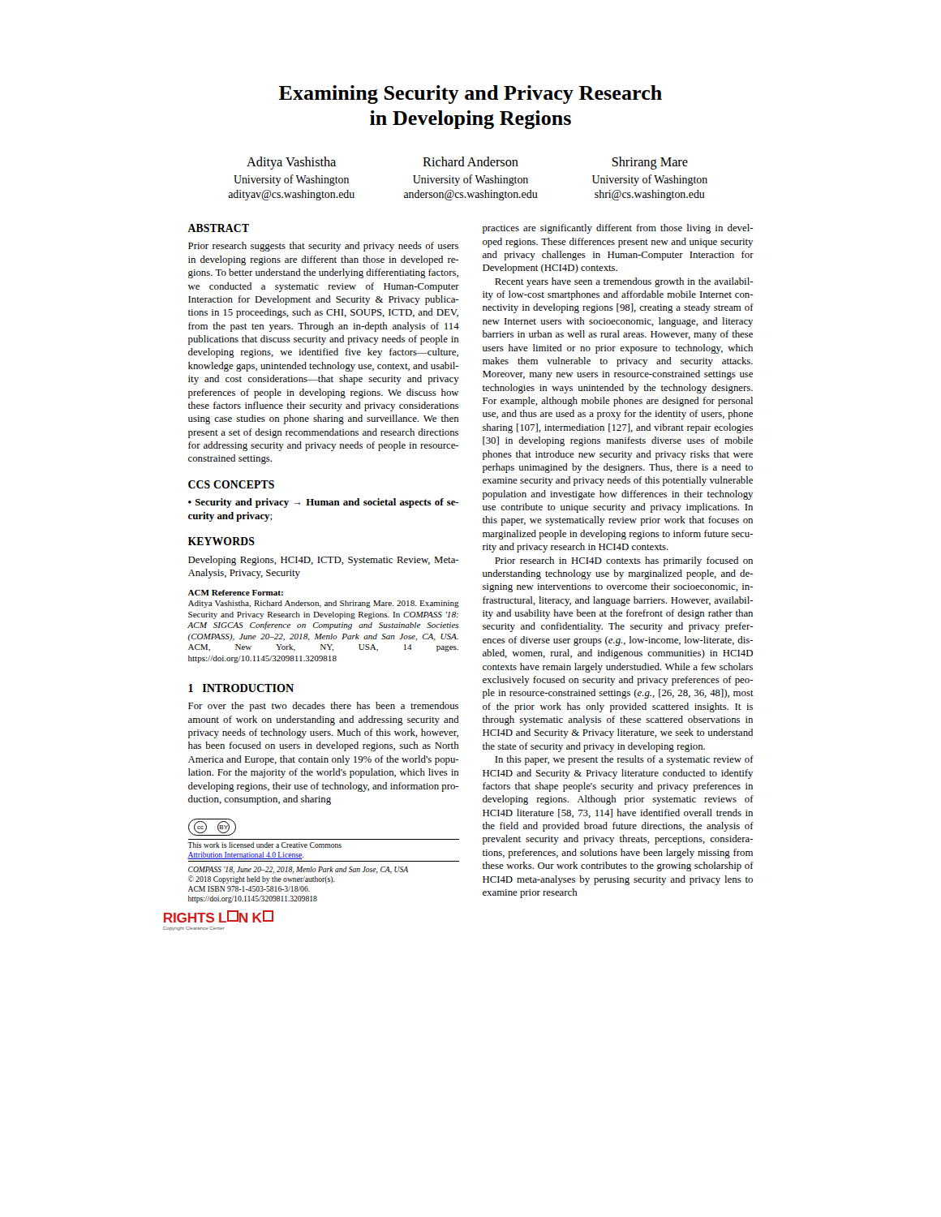Examining Security and Privacy Research
in Developing Regions
Aditya Vashistha
University of Washington
adityav@cs.washington.edu
Richard Anderson
University of Washington
anderson@cs.washington.edu
Shrirang Mare
University of Washington
shri@cs.washington.edu
ABSTRACT
Prior research suggests that security and privacy needs of users in developing regions are different than those in developed regions. To better understand the underlying differentiating factors, we conducted a systematic review of Human-Computer Interaction for Development and Security & Privacy publications in 15 proceedings, such as CHI, SOUPS, ICTD, and DEV, from the past ten years. Through an in-depth analysis of 114 publications that discuss security and privacy needs of people in developing regions, we identified five key factors—culture, knowledge gaps, unintended technology use, context, and usability and cost considerations—that shape security and privacy preferences of people in developing regions. We discuss how these factors influence their security and privacy considerations using case studies on phone sharing and surveillance. We then present a set of design recommendations and research directions for addressing security and privacy needs of people in resource-constrained settings.
CCS CONCEPTS
• Security and privacy → Human and societal aspects of security and privacy;
KEYWORDS
Developing Regions, HCI4D, ICTD, Systematic Review, Meta-Analysis, Privacy, Security
ACM Reference Format:
Aditya Vashistha, Richard Anderson, and Shrirang Mare. 2018. Examining Security and Privacy Research in Developing Regions. In COMPASS '18: ACM SIGCAS Conference on Computing and Sustainable Societies (COMPASS), June 20–22, 2018, Menlo Park and San Jose, CA, USA. ACM, New York, NY, USA, 14 pages. https://doi.org/10.1145/3209811.3209818
1 INTRODUCTION
For over the past two decades there has been a tremendous amount of work on understanding and addressing security and privacy needs of technology users. Much of this work, however, has been focused on users in developed regions, such as North America and Europe, that contain only 19% of the world's population. For the majority of the world's population, which lives in developing regions, their use of technology, and information production, consumption, and sharing
cc BY
This work is licensed under a Creative Commons
Attribution International 4.0 License.
COMPASS '18, June 20–22, 2018, Menlo Park and San Jose, CA, USA
© 2018 Copyright held by the owner/author(s).
ACM ISBN 978-1-4503-5816-3/18/06.
https://doi.org/10.1145/3209811.3209818
practices are significantly different from those living in developed regions. These differences present new and unique security and privacy challenges in Human-Computer Interaction for Development (HCI4D) contexts.
Recent years have seen a tremendous growth in the availability of low-cost smartphones and affordable mobile Internet connectivity in developing regions [98], creating a steady stream of new Internet users with socioeconomic, language, and literacy barriers in urban as well as rural areas. However, many of these users have limited or no prior exposure to technology, which makes them vulnerable to privacy and security attacks. Moreover, many new users in resource-constrained settings use technologies in ways unintended by the technology designers. For example, although mobile phones are designed for personal use, and thus are used as a proxy for the identity of users, phone sharing [107], intermediation [127], and vibrant repair ecologies [30] in developing regions manifests diverse uses of mobile phones that introduce new security and privacy risks that were perhaps unimagined by the designers. Thus, there is a need to examine security and privacy needs of this potentially vulnerable population and investigate how differences in their technology use contribute to unique security and privacy implications. In this paper, we systematically review prior work that focuses on marginalized people in developing regions to inform future security and privacy research in HCI4D contexts.
Prior research in HCI4D contexts has primarily focused on understanding technology use by marginalized people, and designing new interventions to overcome their socioeconomic, infrastructural, literacy, and language barriers. However, availability and usability have been at the forefront of design rather than security and confidentiality. The security and privacy preferences of diverse user groups (e.g., low-income, low-literate, disabled, women, rural, and indigenous communities) in HCI4D contexts have remain largely understudied. While a few scholars exclusively focused on security and privacy preferences of people in resource-constrained settings (e.g., [26, 28, 36, 48]), most of the prior work has only provided scattered insights. It is through systematic analysis of these scattered observations in HCI4D and Security & Privacy literature, we seek to understand the state of security and privacy in developing region.
In this paper, we present the results of a systematic review of HCI4D and Security & Privacy literature conducted to identify factors that shape people's security and privacy preferences in developing regions. Although prior systematic reviews of HCI4D literature [58, 73, 114] have identified overall trends in the field and provided broad future directions, the analysis of prevalent security and privacy threats, perceptions, considerations, preferences, and solutions have been largely missing from these works. Our work contributes to the growing scholarship of HCI4D meta-analyses by perusing security and privacy lens to examine prior research
RIGHTS L N K
Copyright Clearance Center